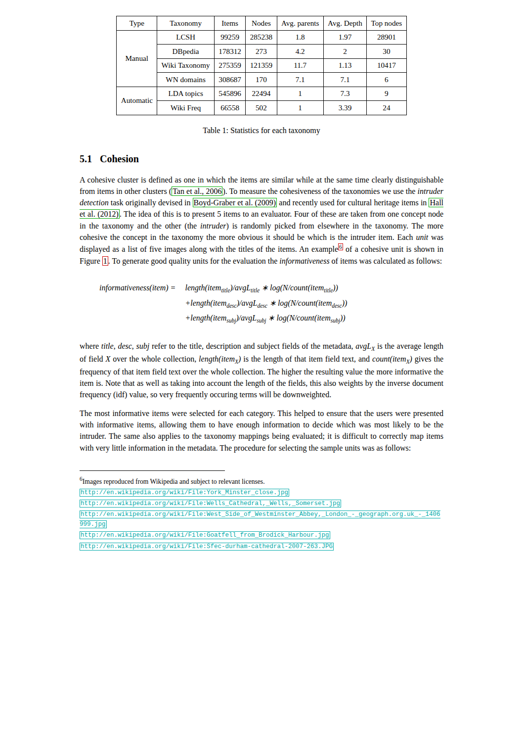| Type | Taxonomy | Items | Nodes | Avg. parents | Avg. Depth | Top nodes |
| --- | --- | --- | --- | --- | --- | --- |
| Manual | LCSH | 99259 | 285238 | 1.8 | 1.97 | 28901 |
| DBpedia | 178312 | 273 | 4.2 | 2 | 30 |
| Wiki Taxonomy | 275359 | 121359 | 11.7 | 1.13 | 10417 |
| WN domains | 308687 | 170 | 7.1 | 7.1 | 6 |
| Automatic | LDA topics | 545896 | 22494 | 1 | 7.3 | 9 |
| Wiki Freq | 66558 | 502 | 1 | 3.39 | 24 |
Table 1: Statistics for each taxonomy
5.1 Cohesion
A cohesive cluster is defined as one in which the items are similar while at the same time clearly distinguishable from items in other clusters (Tan et al., 2006). To measure the cohesiveness of the taxonomies we use the intruder detection task originally devised in Boyd-Graber et al. (2009) and recently used for cultural heritage items in Hall et al. (2012). The idea of this is to present 5 items to an evaluator. Four of these are taken from one concept node in the taxonomy and the other (the intruder) is randomly picked from elsewhere in the taxonomy. The more cohesive the concept in the taxonomy the more obvious it should be which is the intruder item. Each unit was displayed as a list of five images along with the titles of the items. An example6 of a cohesive unit is shown in Figure 1. To generate good quality units for the evaluation the informativeness of items was calculated as follows:
| informativeness(item) = | length(item title )/avgL title ∗ log(N/count(item title )) |
| | +length(item desc )/avgL desc ∗ log(N/count(item desc )) |
| | +length(item subj )/avgL subj ∗ log(N/count(item subj )) |
where title, desc, subj refer to the title, description and subject fields of the metadata, avgLX is the average length of field X over the whole collection, length(itemX) is the length of that item field text, and count(itemX) gives the frequency of that item field text over the whole collection. The higher the resulting value the more informative the item is. Note that as well as taking into account the length of the fields, this also weights by the inverse document frequency (idf) value, so very frequently occuring terms will be downweighted.
The most informative items were selected for each category. This helped to ensure that the users were presented with informative items, allowing them to have enough information to decide which was most likely to be the intruder. The same also applies to the taxonomy mappings being evaluated; it is difficult to correctly map items with very little information in the metadata. The procedure for selecting the sample units was as follows:
6 Images reproduced from Wikipedia and subject to relevant licenses.
http://en.wikipedia.org/wiki/File:York_Minster_close.jpg
http://en.wikipedia.org/wiki/File:Wells_Cathedral,_Wells,_Somerset.jpg
http://en.wikipedia.org/wiki/File:West_Side_of_Westminster_Abbey,_London_-_geograph.org.uk_-_1406999.jpg
http://en.wikipedia.org/wiki/File:Goatfell_from_Brodick_Harbour.jpg
http://en.wikipedia.org/wiki/File:Sfec-durham-cathedral-2007-263.JPG